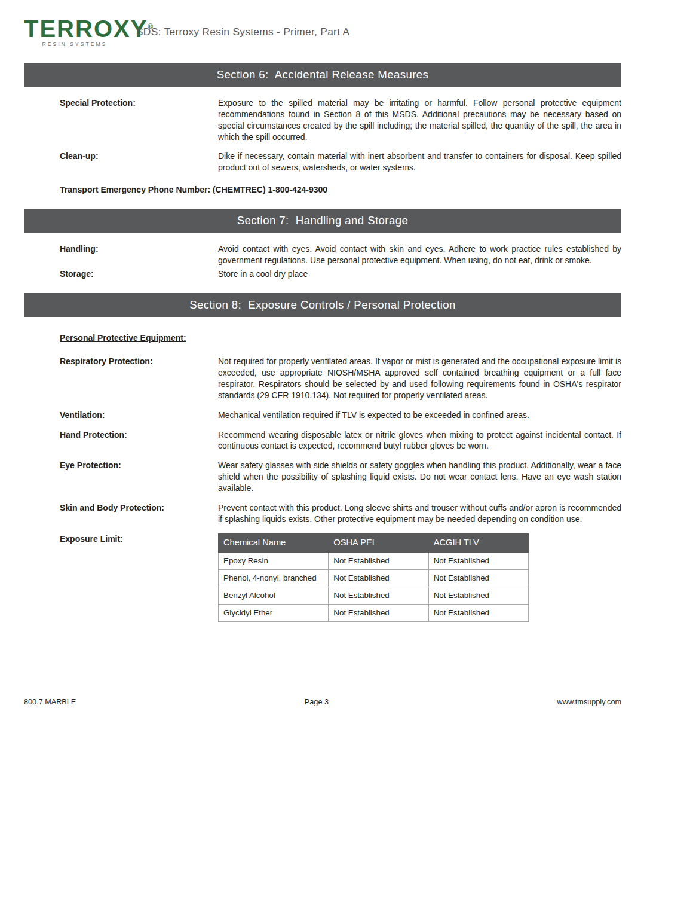TERROXY®
RESIN SYSTEMS
SDS: Terroxy Resin Systems - Primer, Part A
Section 6: Accidental Release Measures
Special Protection:
Exposure to the spilled material may be irritating or harmful. Follow personal protective equipment recommendations found in Section 8 of this MSDS. Additional precautions may be necessary based on special circumstances created by the spill including; the material spilled, the quantity of the spill, the area in which the spill occurred.
Clean-up:
Dike if necessary, contain material with inert absorbent and transfer to containers for disposal. Keep spilled product out of sewers, watersheds, or water systems.
Transport Emergency Phone Number: (CHEMTREC) 1-800-424-9300
Section 7: Handling and Storage
Handling:
Avoid contact with eyes. Avoid contact with skin and eyes. Adhere to work practice rules established by government regulations. Use personal protective equipment. When using, do not eat, drink or smoke.
Storage:
Store in a cool dry place
Section 8: Exposure Controls / Personal Protection
Personal Protective Equipment:
Respiratory Protection:
Not required for properly ventilated areas. If vapor or mist is generated and the occupational exposure limit is exceeded, use appropriate NIOSH/MSHA approved self contained breathing equipment or a full face respirator. Respirators should be selected by and used following requirements found in OSHA's respirator standards (29 CFR 1910.134). Not required for properly ventilated areas.
Ventilation:
Mechanical ventilation required if TLV is expected to be exceeded in confined areas.
Hand Protection:
Recommend wearing disposable latex or nitrile gloves when mixing to protect against incidental contact. If continuous contact is expected, recommend butyl rubber gloves be worn.
Eye Protection:
Wear safety glasses with side shields or safety goggles when handling this product. Additionally, wear a face shield when the possibility of splashing liquid exists. Do not wear contact lens. Have an eye wash station available.
Skin and Body Protection:
Prevent contact with this product. Long sleeve shirts and trouser without cuffs and/or apron is recommended if splashing liquids exists. Other protective equipment may be needed depending on condition use.
Exposure Limit:
| Chemical Name | OSHA PEL | ACGIH TLV |
| --- | --- | --- |
| Epoxy Resin | Not Established | Not Established |
| Phenol, 4-nonyl, branched | Not Established | Not Established |
| Benzyl Alcohol | Not Established | Not Established |
| Glycidyl Ether | Not Established | Not Established |
800.7.MARBLE
Page 3
www.tmsupply.com